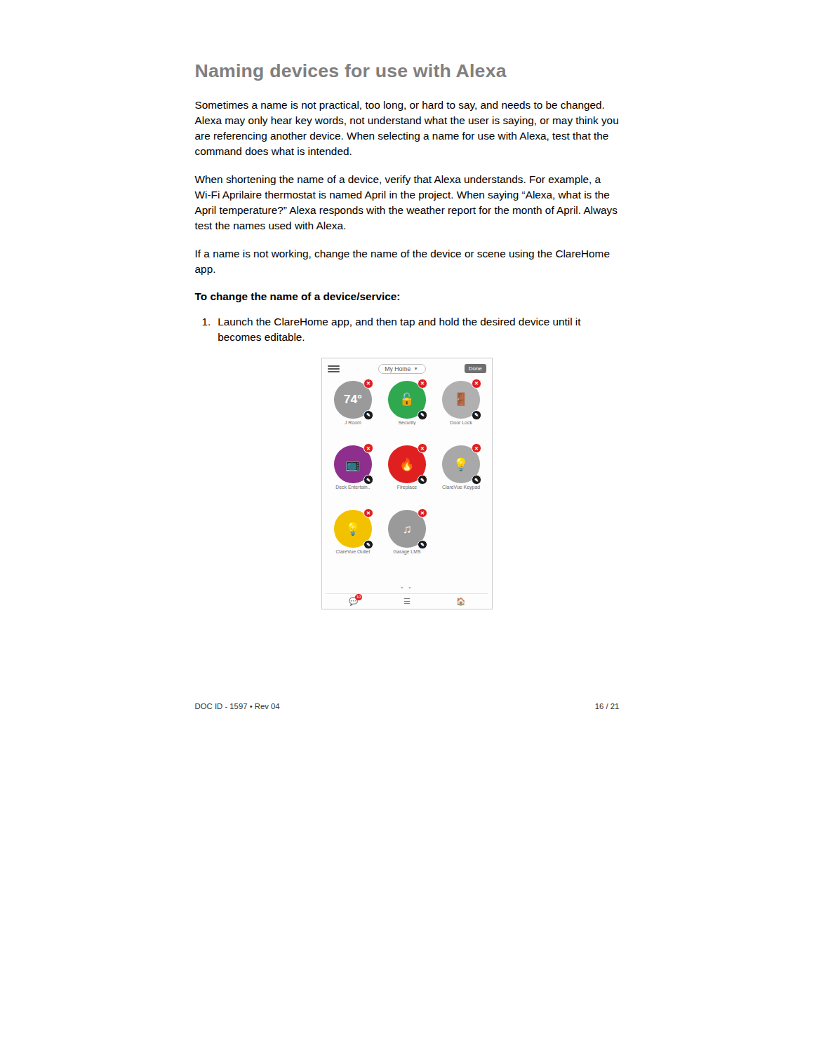Naming devices for use with Alexa
Sometimes a name is not practical, too long, or hard to say, and needs to be changed. Alexa may only hear key words, not understand what the user is saying, or may think you are referencing another device. When selecting a name for use with Alexa, test that the command does what is intended.
When shortening the name of a device, verify that Alexa understands. For example, a Wi-Fi Aprilaire thermostat is named April in the project. When saying “Alexa, what is the April temperature?” Alexa responds with the weather report for the month of April. Always test the names used with Alexa.
If a name is not working, change the name of the device or scene using the ClareHome app.
To change the name of a device/service:
Launch the ClareHome app, and then tap and hold the desired device until it becomes editable.
My Home ▼
Done
74°
✕
✎
J Room
🔓
✕
✎
Security
🚪
✕
✎
Door Lock
📺
✕
✎
Deck Entertain..
🔥
✕
✎
Fireplace
💡
✕
✎
ClareVue Keypad
💡
✕
✎
ClareVue Outlet
♫
✕
✎
Garage LMS
• •
💬10
☰
🏠
DOC ID - 1597 • Rev 04
16 / 21